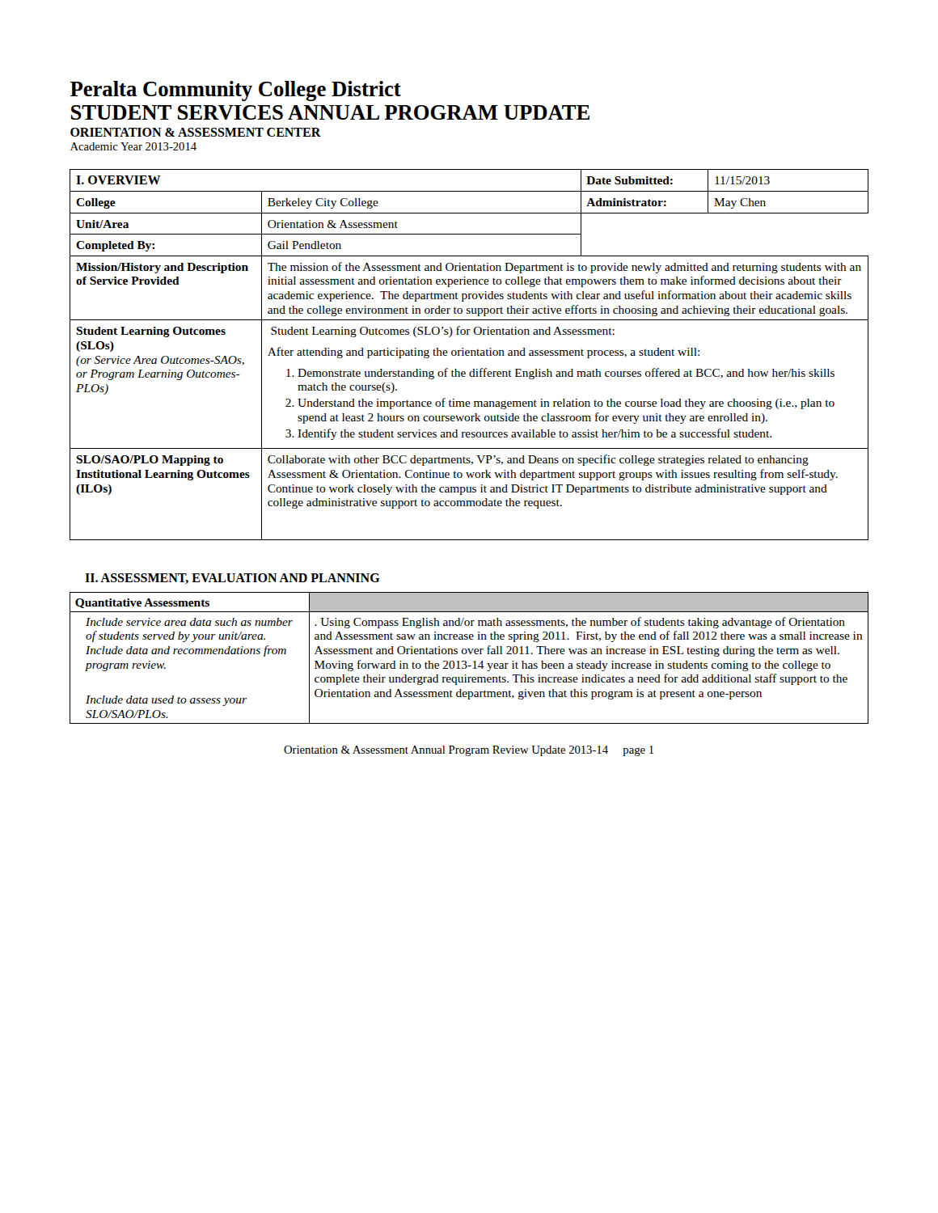Peralta Community College District
STUDENT SERVICES ANNUAL PROGRAM UPDATE
ORIENTATION & ASSESSMENT CENTER
Academic Year 2013-2014
| I. OVERVIEW | Date Submitted: | 11/15/2013 |
| College | Berkeley City College | Administrator: | May Chen |
| Unit/Area | Orientation & Assessment | |
| Completed By: | Gail Pendleton | |
| Mission/History and Description of Service Provided | The mission of the Assessment and Orientation Department is to provide newly admitted and returning students with an initial assessment and orientation experience to college that empowers them to make informed decisions about their academic experience. The department provides students with clear and useful information about their academic skills and the college environment in order to support their active efforts in choosing and achieving their educational goals. |
| Student Learning Outcomes (SLOs) (or Service Area Outcomes-SAOs, or Program Learning Outcomes-PLOs) | Student Learning Outcomes (SLO’s) for Orientation and Assessment: After attending and participating the orientation and assessment process, a student will: Demonstrate understanding of the different English and math courses offered at BCC, and how her/his skills match the course(s). Understand the importance of time management in relation to the course load they are choosing (i.e., plan to spend at least 2 hours on coursework outside the classroom for every unit they are enrolled in). Identify the student services and resources available to assist her/him to be a successful student. |
| SLO/SAO/PLO Mapping to Institutional Learning Outcomes (ILOs) | Collaborate with other BCC departments, VP’s, and Deans on specific college strategies related to enhancing Assessment & Orientation. Continue to work with department support groups with issues resulting from self-study. Continue to work closely with the campus it and District IT Departments to distribute administrative support and college administrative support to accommodate the request. |
II. ASSESSMENT, EVALUATION AND PLANNING
| Quantitative Assessments | |
| Include service area data such as number of students served by your unit/area. Include data and recommendations from program review. Include data used to assess your SLO/SAO/PLOs. | . Using Compass English and/or math assessments, the number of students taking advantage of Orientation and Assessment saw an increase in the spring 2011. First, by the end of fall 2012 there was a small increase in Assessment and Orientations over fall 2011. There was an increase in ESL testing during the term as well. Moving forward in to the 2013-14 year it has been a steady increase in students coming to the college to complete their undergrad requirements. This increase indicates a need for add additional staff support to the Orientation and Assessment department, given that this program is at present a one-person |
Orientation & Assessment Annual Program Review Update 2013-14 page 1